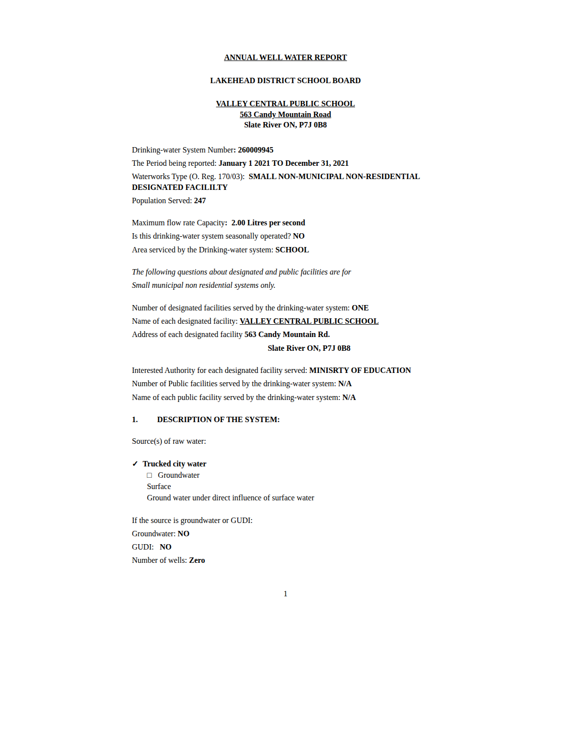ANNUAL WELL WATER REPORT
LAKEHEAD DISTRICT SCHOOL BOARD
VALLEY CENTRAL PUBLIC SCHOOL
563 Candy Mountain Road
Slate River ON, P7J 0B8
Drinking-water System Number: 260009945
The Period being reported: January 1 2021 TO December 31, 2021
Waterworks Type (O. Reg. 170/03): SMALL NON-MUNICIPAL NON-RESIDENTIAL DESIGNATED FACILILTY
Population Served: 247
Maximum flow rate Capacity: 2.00 Litres per second
Is this drinking-water system seasonally operated? NO
Area serviced by the Drinking-water system: SCHOOL
The following questions about designated and public facilities are for
Small municipal non residential systems only.
Number of designated facilities served by the drinking-water system: ONE
Name of each designated facility: VALLEY CENTRAL PUBLIC SCHOOL
Address of each designated facility 563 Candy Mountain Rd.
Slate River ON, P7J 0B8
Interested Authority for each designated facility served: MINISRTY OF EDUCATION
Number of Public facilities served by the drinking-water system: N/A
Name of each public facility served by the drinking-water system: N/A
1. DESCRIPTION OF THE SYSTEM:
Source(s) of raw water:
Trucked city water
Groundwater
Surface
Ground water under direct influence of surface water
If the source is groundwater or GUDI:
Groundwater: NO
GUDI: NO
Number of wells: Zero
1